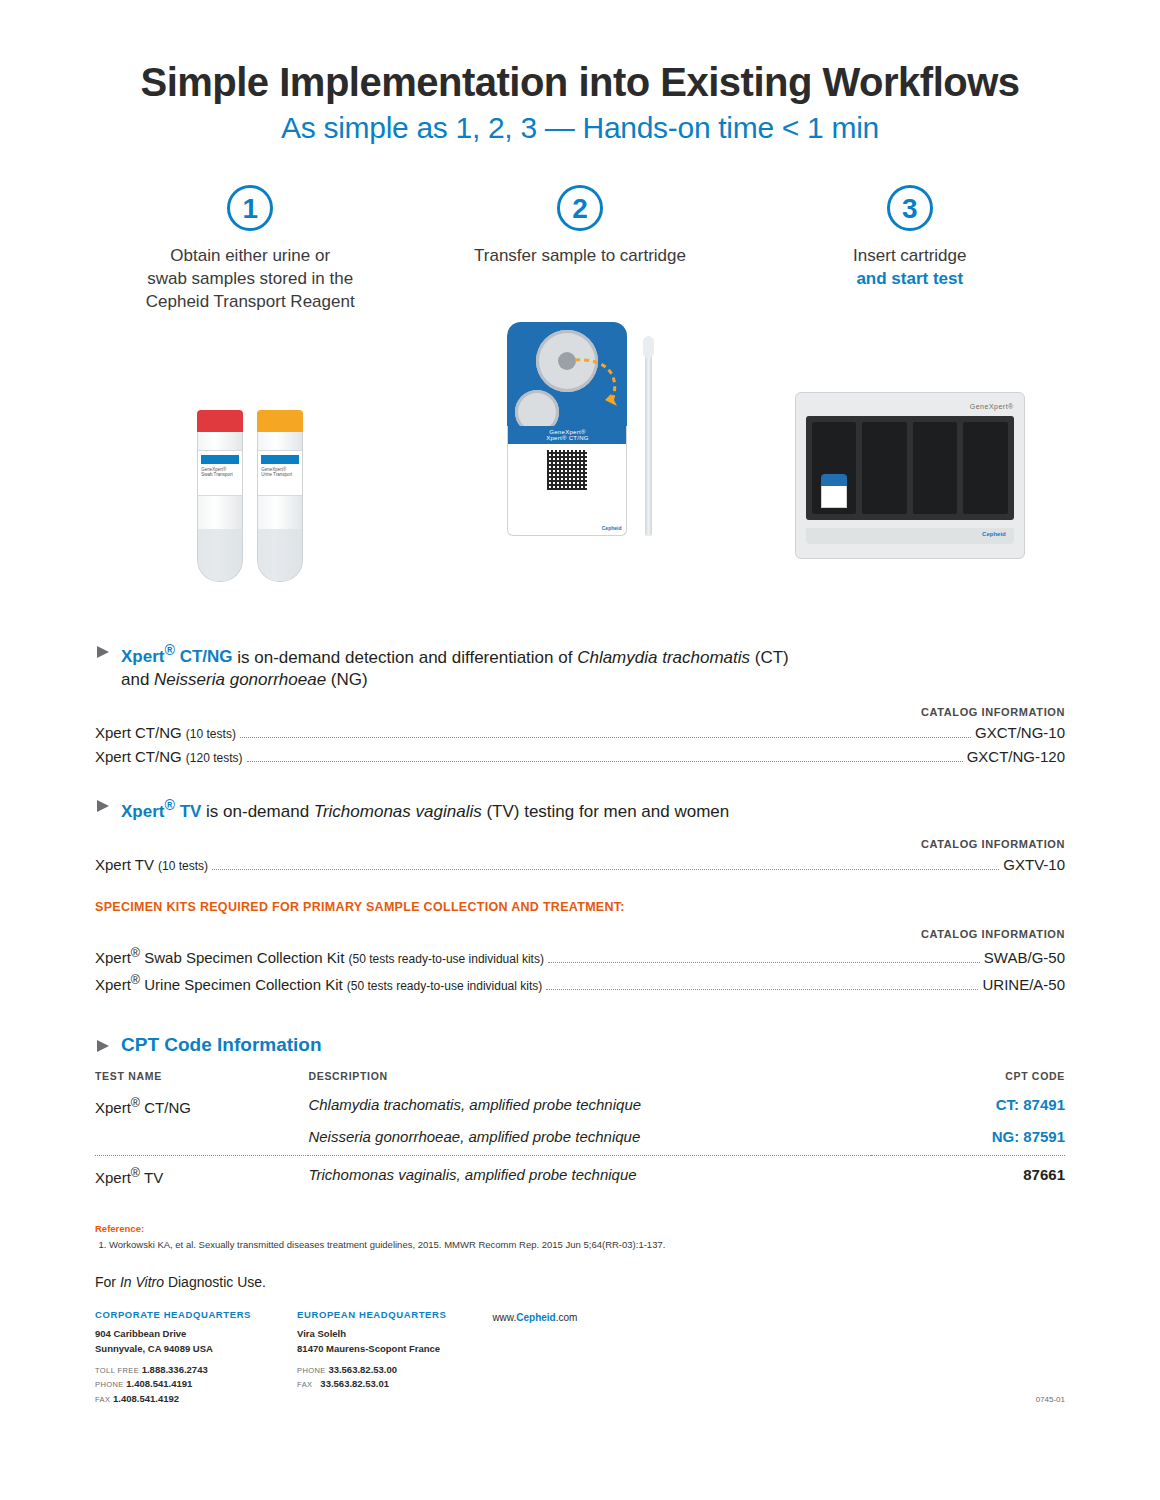Simple Implementation into Existing Workflows
As simple as 1, 2, 3 — Hands-on time < 1 min
1
Obtain either urine or
swab samples stored in the
Cepheid Transport Reagent
GeneXpert®
Swab Transport
GeneXpert®
Urine Transport
2
Transfer sample to cartridge
GeneXpert®
Xpert® CT/NG
Cepheid
3
Insert cartridgeand start test
GeneXpert®
Xpert® CT/NG is on-demand detection and differentiation of Chlamydia trachomatis (CT)
and Neisseria gonorrhoeae (NG)
CATALOG INFORMATION
Xpert CT/NG (10 tests) GXCT/NG-10
Xpert CT/NG (120 tests) GXCT/NG-120
Xpert® TV is on-demand Trichomonas vaginalis (TV) testing for men and women
CATALOG INFORMATION
Xpert TV (10 tests) GXTV-10
SPECIMEN KITS REQUIRED FOR PRIMARY SAMPLE COLLECTION AND TREATMENT:
CATALOG INFORMATION
Xpert® Swab Specimen Collection Kit (50 tests ready-to-use individual kits) SWAB/G-50
Xpert® Urine Specimen Collection Kit (50 tests ready-to-use individual kits) URINE/A-50
CPT Code Information
| TEST NAME | DESCRIPTION | CPT CODE |
| --- | --- | --- |
| Xpert ® CT/NG | Chlamydia trachomatis , amplified probe technique | CT: 87491 |
| | Neisseria gonorrhoeae , amplified probe technique | NG: 87591 |
| Xpert ® TV | Trichomonas vaginalis , amplified probe technique | 87661 |
Reference:
Workowski KA, et al. Sexually transmitted diseases treatment guidelines, 2015. MMWR Recomm Rep. 2015 Jun 5;64(RR-03):1-137.
For In Vitro Diagnostic Use.
CORPORATE HEADQUARTERS
904 Caribbean Drive
Sunnyvale, CA 94089 USA
TOLL FREE 1.888.336.2743
PHONE 1.408.541.4191
FAX 1.408.541.4192
EUROPEAN HEADQUARTERS
Vira Solelh
81470 Maurens-Scopont France
PHONE 33.563.82.53.00
FAX 33.563.82.53.01
www.Cepheid.com
0745-01